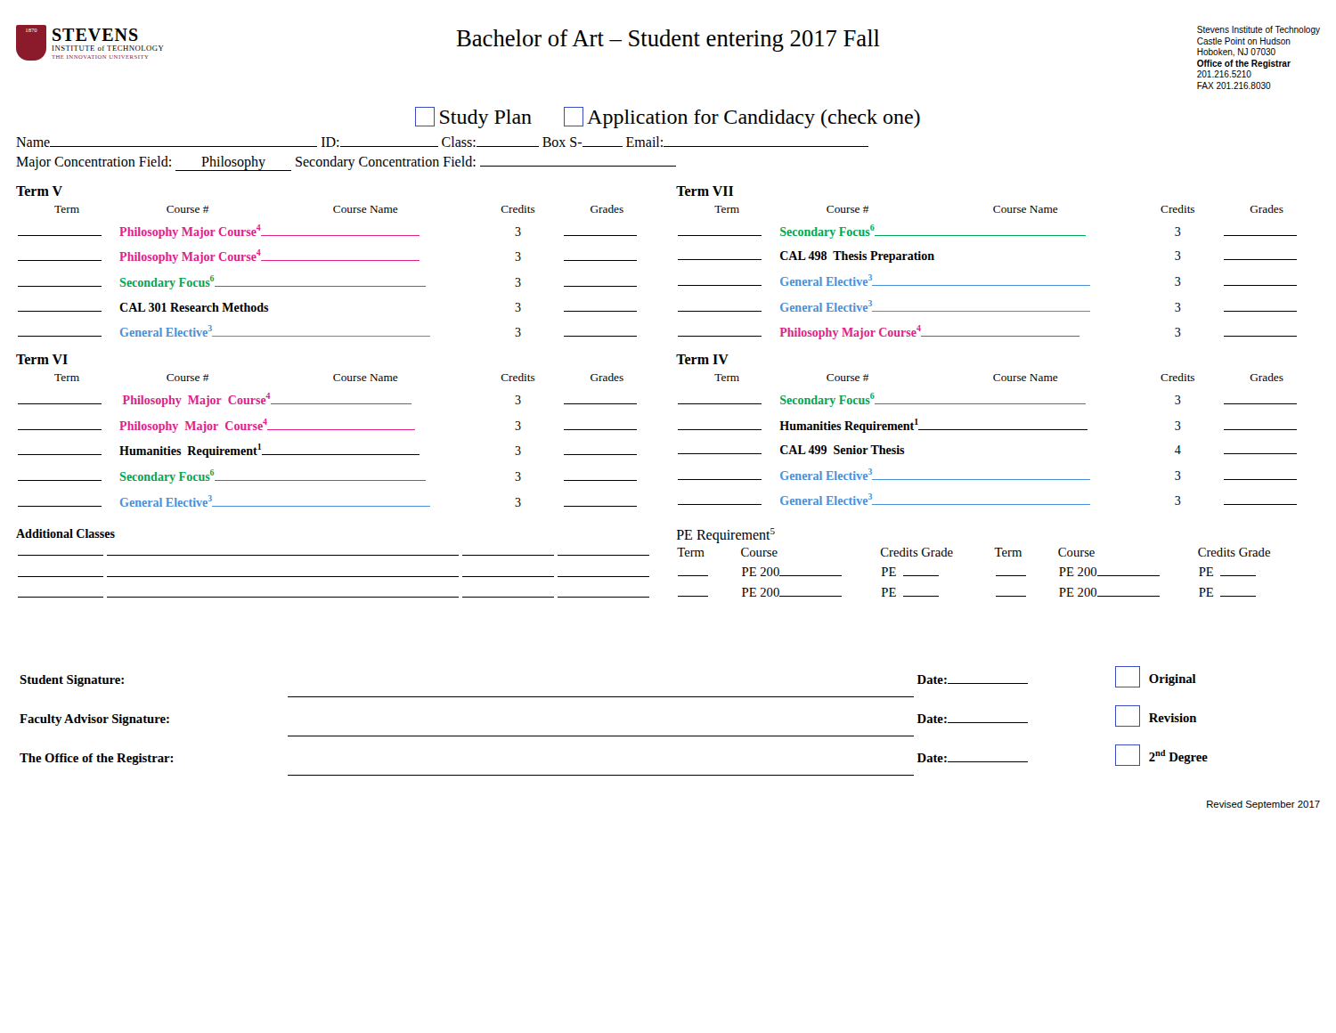1870
STEVENS
INSTITUTE of TECHNOLOGY
THE INNOVATION UNIVERSITY
Stevens Institute of Technology
Castle Point on Hudson
Hoboken, NJ 07030
Office of the Registrar
201.216.5210
FAX 201.216.8030
Bachelor of Art – Student entering 2017 Fall
Study Plan Application for Candidacy (check one)
Name ID: Class: Box S- Email:
Major Concentration Field: Philosophy Secondary Concentration Field:
| Term V / Term / Course # / Course Name / Credits / Grades / / --- / --- / --- / --- / --- / / / Philosophy Major Course 4 / 3 / / / / Philosophy Major Course 4 / 3 / / / / Secondary Focus 6 / 3 / / / / CAL 301 Research Methods / 3 / / / / General Elective 3 / 3 / / Term VI / Term / Course # / Course Name / Credits / Grades / / --- / --- / --- / --- / --- / / / Philosophy Major Course 4 / 3 / / / / Philosophy Major Course 4 / 3 / / / / Humanities Requirement 1 / 3 / / / / Secondary Focus 6 / 3 / / / / General Elective 3 / 3 / / Additional Classes | Term VII / Term / Course # / Course Name / Credits / Grades / / --- / --- / --- / --- / --- / / / Secondary Focus 6 / 3 / / / / CAL 498 Thesis Preparation / 3 / / / / General Elective 3 / 3 / / / / General Elective 3 / 3 / / / / Philosophy Major Course 4 / 3 / / Term IV / Term / Course # / Course Name / Credits / Grades / / --- / --- / --- / --- / --- / / / Secondary Focus 6 / 3 / / / / Humanities Requirement 1 / 3 / / / / CAL 499 Senior Thesis / 4 / / / / General Elective 3 / 3 / / / / General Elective 3 / 3 / / PE Requirement 5 / Term / Course / Credits Grade / Term / Course / Credits Grade / / --- / --- / --- / --- / --- / --- / / / PE 200 / PE / / PE 200 / PE / / / PE 200 / PE / / PE 200 / PE / |
| Student Signature: | | Date: | Original |
| Faculty Advisor Signature: | | Date: | Revision |
| The Office of the Registrar: | | Date: | 2 nd Degree |
Revised September 2017